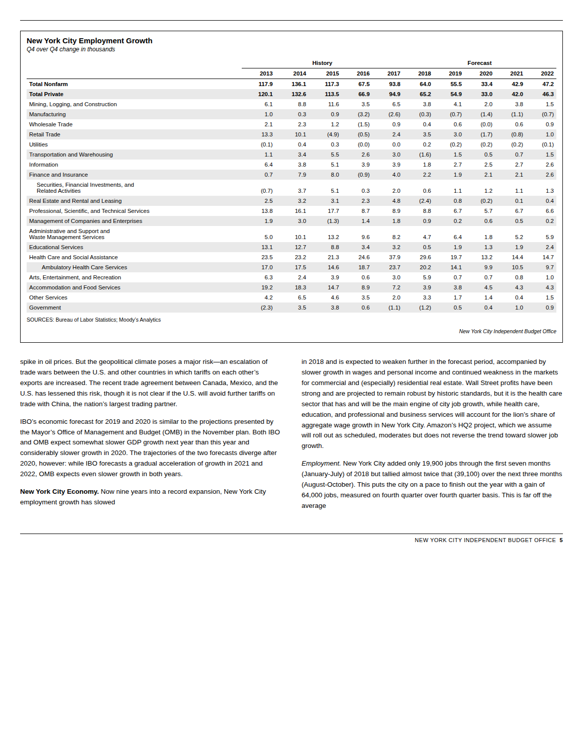New York City Employment Growth
Q4 over Q4 change in thousands
| | History | Forecast |
| --- | --- | --- |
| | 2013 | 2014 | 2015 | 2016 | 2017 | 2018 | 2019 | 2020 | 2021 | 2022 |
| Total Nonfarm | 117.9 | 136.1 | 117.3 | 67.5 | 93.8 | 64.0 | 55.5 | 33.4 | 42.9 | 47.2 |
| Total Private | 120.1 | 132.6 | 113.5 | 66.9 | 94.9 | 65.2 | 54.9 | 33.0 | 42.0 | 46.3 |
| Mining, Logging, and Construction | 6.1 | 8.8 | 11.6 | 3.5 | 6.5 | 3.8 | 4.1 | 2.0 | 3.8 | 1.5 |
| Manufacturing | 1.0 | 0.3 | 0.9 | (3.2) | (2.6) | (0.3) | (0.7) | (1.4) | (1.1) | (0.7) |
| Wholesale Trade | 2.1 | 2.3 | 1.2 | (1.5) | 0.9 | 0.4 | 0.6 | (0.0) | 0.6 | 0.9 |
| Retail Trade | 13.3 | 10.1 | (4.9) | (0.5) | 2.4 | 3.5 | 3.0 | (1.7) | (0.8) | 1.0 |
| Utilities | (0.1) | 0.4 | 0.3 | (0.0) | 0.0 | 0.2 | (0.2) | (0.2) | (0.2) | (0.1) |
| Transportation and Warehousing | 1.1 | 3.4 | 5.5 | 2.6 | 3.0 | (1.6) | 1.5 | 0.5 | 0.7 | 1.5 |
| Information | 6.4 | 3.8 | 5.1 | 3.9 | 3.9 | 1.8 | 2.7 | 2.5 | 2.7 | 2.6 |
| Finance and Insurance | 0.7 | 7.9 | 8.0 | (0.9) | 4.0 | 2.2 | 1.9 | 2.1 | 2.1 | 2.6 |
| Securities, Financial Investments, and Related Activities | (0.7) | 3.7 | 5.1 | 0.3 | 2.0 | 0.6 | 1.1 | 1.2 | 1.1 | 1.3 |
| Real Estate and Rental and Leasing | 2.5 | 3.2 | 3.1 | 2.3 | 4.8 | (2.4) | 0.8 | (0.2) | 0.1 | 0.4 |
| Professional, Scientific, and Technical Services | 13.8 | 16.1 | 17.7 | 8.7 | 8.9 | 8.8 | 6.7 | 5.7 | 6.7 | 6.6 |
| Management of Companies and Enterprises | 1.9 | 3.0 | (1.3) | 1.4 | 1.8 | 0.9 | 0.2 | 0.6 | 0.5 | 0.2 |
| Administrative and Support and Waste Management Services | 5.0 | 10.1 | 13.2 | 9.6 | 8.2 | 4.7 | 6.4 | 1.8 | 5.2 | 5.9 |
| Educational Services | 13.1 | 12.7 | 8.8 | 3.4 | 3.2 | 0.5 | 1.9 | 1.3 | 1.9 | 2.4 |
| Health Care and Social Assistance | 23.5 | 23.2 | 21.3 | 24.6 | 37.9 | 29.6 | 19.7 | 13.2 | 14.4 | 14.7 |
| Ambulatory Health Care Services | 17.0 | 17.5 | 14.6 | 18.7 | 23.7 | 20.2 | 14.1 | 9.9 | 10.5 | 9.7 |
| Arts, Entertainment, and Recreation | 6.3 | 2.4 | 3.9 | 0.6 | 3.0 | 5.9 | 0.7 | 0.7 | 0.8 | 1.0 |
| Accommodation and Food Services | 19.2 | 18.3 | 14.7 | 8.9 | 7.2 | 3.9 | 3.8 | 4.5 | 4.3 | 4.3 |
| Other Services | 4.2 | 6.5 | 4.6 | 3.5 | 2.0 | 3.3 | 1.7 | 1.4 | 0.4 | 1.5 |
| Government | (2.3) | 3.5 | 3.8 | 0.6 | (1.1) | (1.2) | 0.5 | 0.4 | 1.0 | 0.9 |
SOURCES: Bureau of Labor Statistics; Moody’s Analytics
New York City Independent Budget Office
spike in oil prices. But the geopolitical climate poses a major risk—an escalation of trade wars between the U.S. and other countries in which tariffs on each other’s exports are increased. The recent trade agreement between Canada, Mexico, and the U.S. has lessened this risk, though it is not clear if the U.S. will avoid further tariffs on trade with China, the nation’s largest trading partner.
IBO’s economic forecast for 2019 and 2020 is similar to the projections presented by the Mayor’s Office of Management and Budget (OMB) in the November plan. Both IBO and OMB expect somewhat slower GDP growth next year than this year and considerably slower growth in 2020. The trajectories of the two forecasts diverge after 2020, however: while IBO forecasts a gradual acceleration of growth in 2021 and 2022, OMB expects even slower growth in both years.
New York City Economy. Now nine years into a record expansion, New York City employment growth has slowed
in 2018 and is expected to weaken further in the forecast period, accompanied by slower growth in wages and personal income and continued weakness in the markets for commercial and (especially) residential real estate. Wall Street profits have been strong and are projected to remain robust by historic standards, but it is the health care sector that has and will be the main engine of city job growth, while health care, education, and professional and business services will account for the lion’s share of aggregate wage growth in New York City. Amazon’s HQ2 project, which we assume will roll out as scheduled, moderates but does not reverse the trend toward slower job growth.
Employment. New York City added only 19,900 jobs through the first seven months (January-July) of 2018 but tallied almost twice that (39,100) over the next three months (August-October). This puts the city on a pace to finish out the year with a gain of 64,000 jobs, measured on fourth quarter over fourth quarter basis. This is far off the average
NEW YORK CITY INDEPENDENT BUDGET OFFICE 5